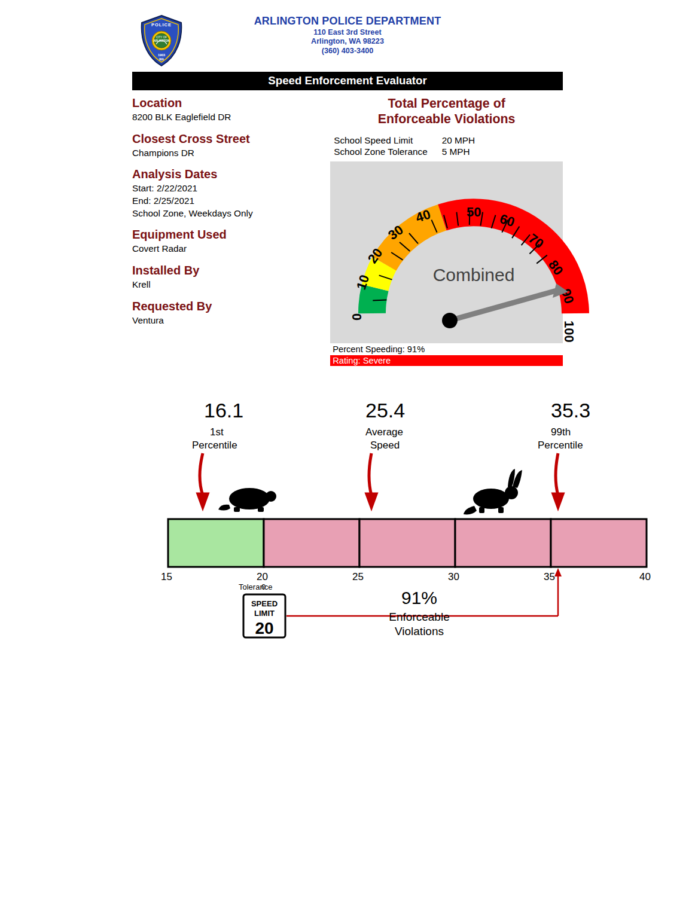POLICE CITY OF ARLINGTON 1903 WA
ARLINGTON POLICE DEPARTMENT
110 East 3rd Street
Arlington, WA 98223
(360) 403-3400
Speed Enforcement Evaluator
Location
8200 BLK Eaglefield DR
Closest Cross Street
Champions DR
Analysis Dates
Start: 2/22/2021
End: 2/25/2021
School Zone, Weekdays Only
Equipment Used
Covert Radar
Installed By
Krell
Requested By
Ventura
Total Percentage of
Enforceable Violations
| School Speed Limit | 20 MPH |
| School Zone Tolerance | 5 MPH |
0 10 20 30 40 50 60 70 80 90 100 Combined
Percent Speeding: 91%
Rating: Severe
16.1 25.4 35.3 1st Percentile Average Speed 99th Percentile 15 20 25 30 35 40 Tolerance 0 SPEED LIMIT 20 91% Enforceable Violations